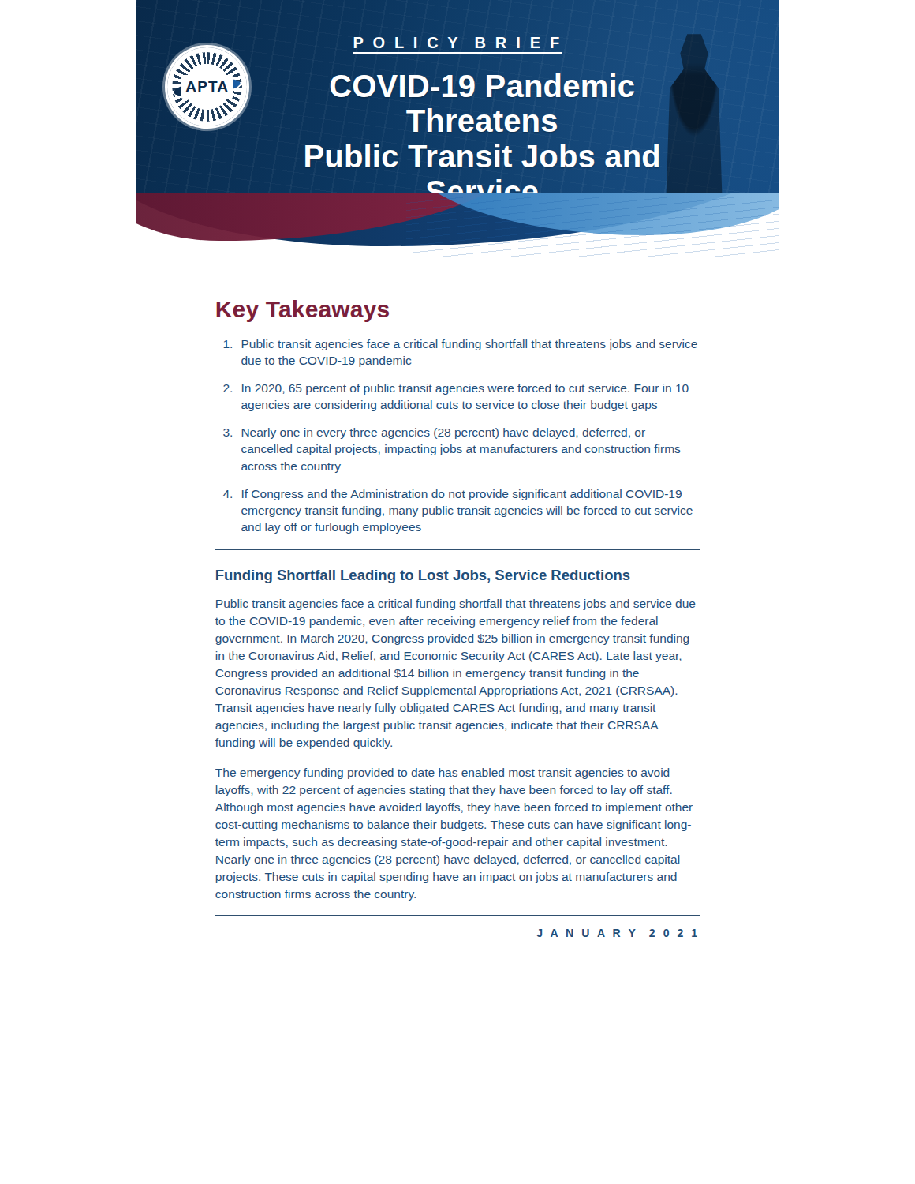APTA
P O L I C Y B R I E F
COVID-19 Pandemic Threatens
Public Transit Jobs and Service
Key Takeaways
Public transit agencies face a critical funding shortfall that threatens jobs and service due to the COVID-19 pandemic
In 2020, 65 percent of public transit agencies were forced to cut service. Four in 10 agencies are considering additional cuts to service to close their budget gaps
Nearly one in every three agencies (28 percent) have delayed, deferred, or cancelled capital projects, impacting jobs at manufacturers and construction firms across the country
If Congress and the Administration do not provide significant additional COVID-19 emergency transit funding, many public transit agencies will be forced to cut service and lay off or furlough employees
Funding Shortfall Leading to Lost Jobs, Service Reductions
Public transit agencies face a critical funding shortfall that threatens jobs and service due to the COVID-19 pandemic, even after receiving emergency relief from the federal government. In March 2020, Congress provided $25 billion in emergency transit funding in the Coronavirus Aid, Relief, and Economic Security Act (CARES Act). Late last year, Congress provided an additional $14 billion in emergency transit funding in the Coronavirus Response and Relief Supplemental Appropriations Act, 2021 (CRRSAA). Transit agencies have nearly fully obligated CARES Act funding, and many transit agencies, including the largest public transit agencies, indicate that their CRRSAA funding will be expended quickly.
The emergency funding provided to date has enabled most transit agencies to avoid layoffs, with 22 percent of agencies stating that they have been forced to lay off staff. Although most agencies have avoided layoffs, they have been forced to implement other cost-cutting mechanisms to balance their budgets. These cuts can have significant long-term impacts, such as decreasing state-of-good-repair and other capital investment. Nearly one in three agencies (28 percent) have delayed, deferred, or cancelled capital projects. These cuts in capital spending have an impact on jobs at manufacturers and construction firms across the country.
J A N U A R Y 2 0 2 1